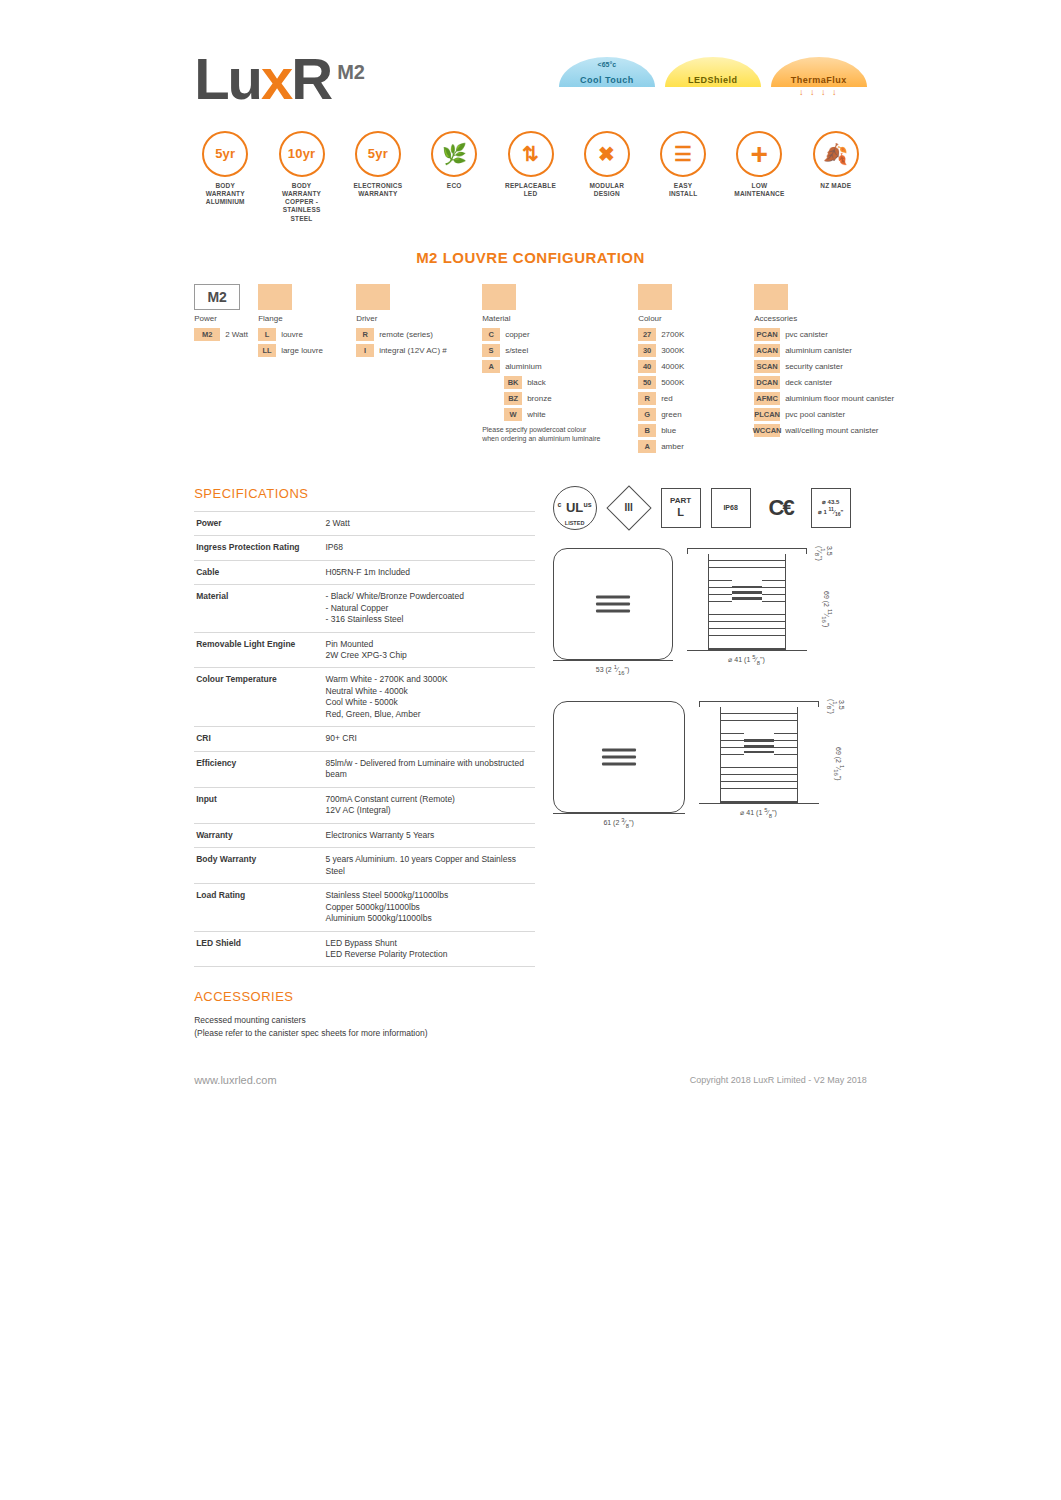Lux RM2
<65°c
Cool Touch
LEDShield
ThermaFlux
↓ ↓ ↓ ↓
5yr
BODY
WARRANTY
ALUMINIUM
10yr
BODY
WARRANTY
COPPER -
STAINLESS
STEEL
5yr
ELECTRONICS
WARRANTY
🌿
ECO
⇅
REPLACEABLE
LED
✖
MODULAR
DESIGN
☰
EASY
INSTALL
+
LOW
MAINTENANCE
🍂
NZ MADE
M2 LOUVRE CONFIGURATION
M2
Power
M22 Watt
Flange
Llouvre
LLlarge louvre
Driver
Rremote (series)
Iintegral (12V AC) #
Material
Ccopper
Ss/steel
Aaluminium
BKblack
BZbronze
Wwhite
Please specify powdercoat colour
when ordering an aluminium luminaire
Colour
272700K
303000K
404000K
505000K
Rred
Ggreen
Bblue
Aamber
Accessories
PCANpvc canister
ACANaluminium canister
SCANsecurity canister
DCANdeck canister
AFMCaluminium floor mount canister
PLCANpvc pool canister
WCCANwall/ceiling mount canister
SPECIFICATIONS
| Power | 2 Watt |
| Ingress Protection Rating | IP68 |
| Cable | H05RN-F 1m Included |
| Material | - Black/ White/Bronze Powdercoated - Natural Copper - 316 Stainless Steel |
| Removable Light Engine | Pin Mounted 2W Cree XPG-3 Chip |
| Colour Temperature | Warm White - 2700K and 3000K Neutral White - 4000k Cool White - 5000k Red, Green, Blue, Amber |
| CRI | 90+ CRI |
| Efficiency | 85lm/w - Delivered from Luminaire with unobstructed beam |
| Input | 700mA Constant current (Remote) 12V AC (Integral) |
| Warranty | Electronics Warranty 5 Years |
| Body Warranty | 5 years Aluminium. 10 years Copper and Stainless Steel |
| Load Rating | Stainless Steel 5000kg/11000lbs Copper 5000kg/11000lbs Aluminium 5000kg/11000lbs |
| LED Shield | LED Bypass Shunt LED Reverse Polarity Protection |
ACCESSORIES
Recessed mounting canisters
(Please refer to the canister spec sheets for more information)
c UL us LISTED
III
PART L
IP68
C€
⌀ 43.5 ⌀ 1 11⁄16"
53 (2 1⁄16")
⌀ 41 (1 5⁄8")
3.5 (1⁄8")
69 (2 11⁄16")
61 (2 3⁄8")
⌀ 41 (1 5⁄8")
3.5 (1⁄8")
69 (2 1⁄16")
www.luxrled.com
Copyright 2018 LuxR Limited - V2 May 2018